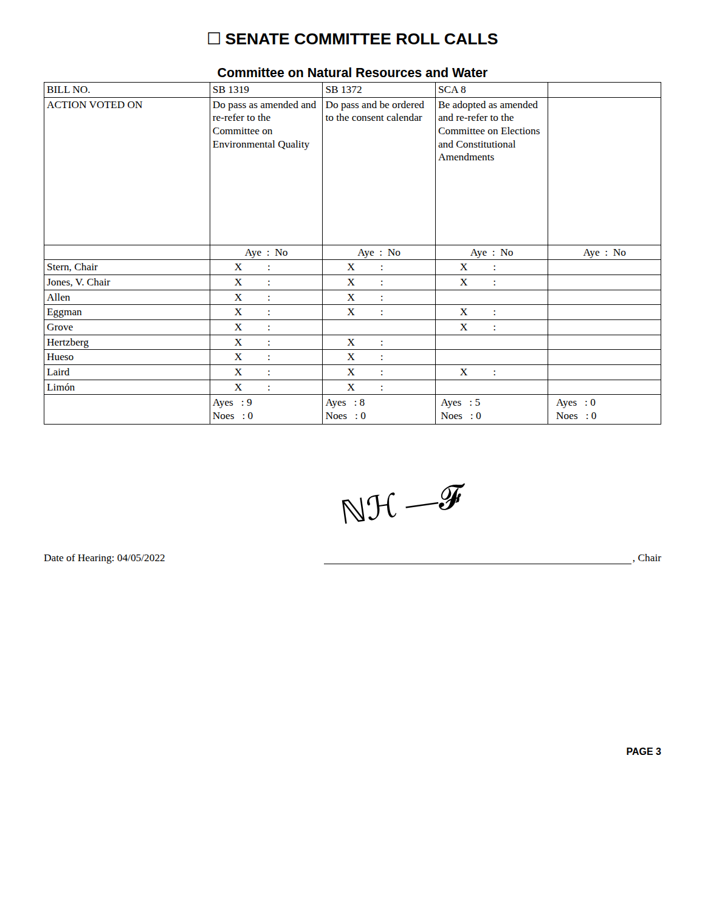☐SENATE COMMITTEE ROLL CALLS
Committee on Natural Resources and Water
| BILL NO. | SB 1319 | SB 1372 | SCA 8 | |
| ACTION VOTED ON | Do pass as amended and re-refer to the Committee on Environmental Quality | Do pass and be ordered to the consent calendar | Be adopted as amended and re-refer to the Committee on Elections and Constitutional Amendments | |
| | Aye : No | Aye : No | Aye : No | Aye : No |
| Stern, Chair | X : | X : | X : | |
| Jones, V. Chair | X : | X : | X : | |
| Allen | X : | X : | | |
| Eggman | X : | X : | X : | |
| Grove | X : | | X : | |
| Hertzberg | X : | X : | | |
| Hueso | X : | X : | | |
| Laird | X : | X : | X : | |
| Limón | X : | X : | | |
| | Ayes : 9 Noes : 0 | Ayes : 8 Noes : 0 | Ayes : 5 Noes : 0 | Ayes : 0 Noes : 0 |
ℕℋ —𝓕
Date of Hearing: 04/05/2022 , Chair
PAGE 3